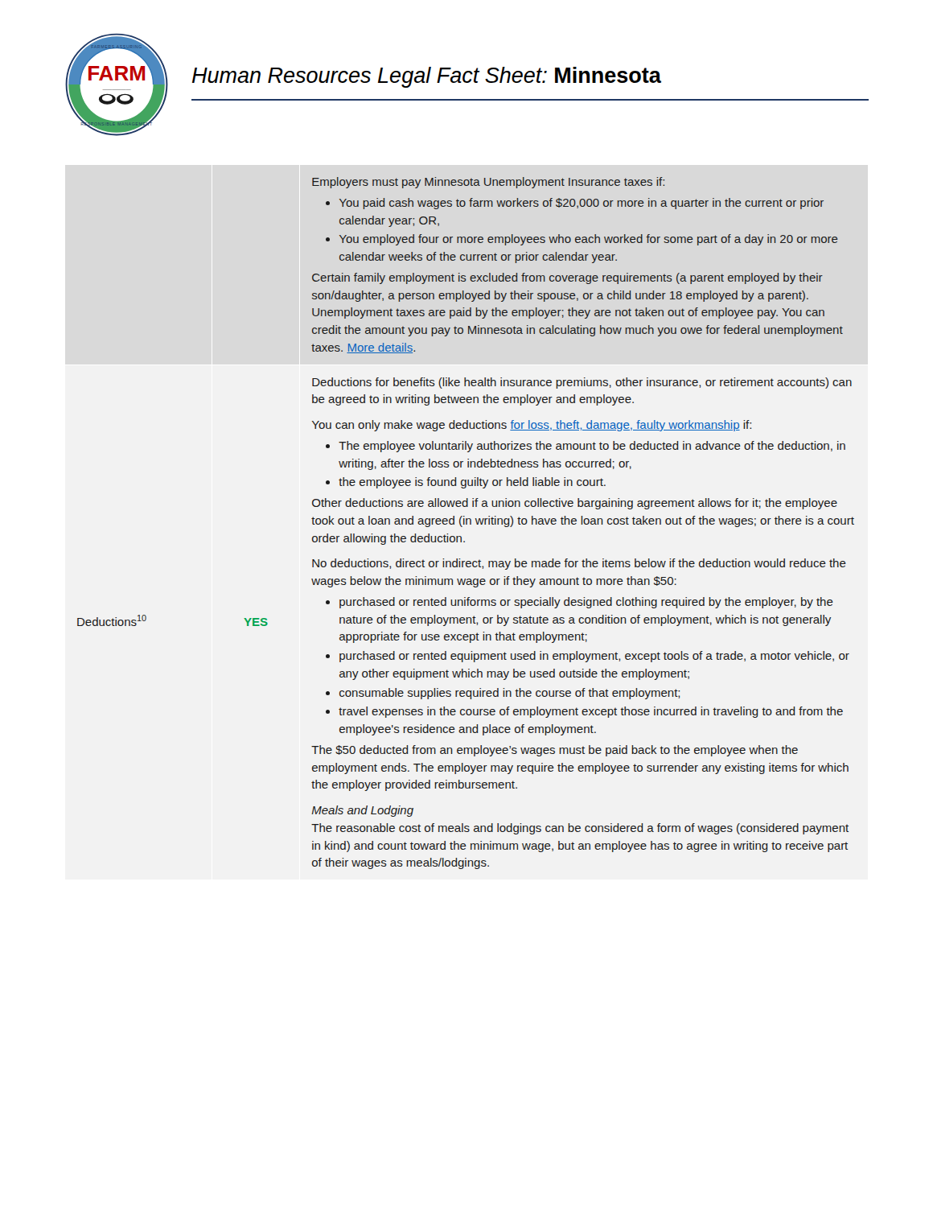FARM —————— FARMERS ASSURING RESPONSIBLE MANAGEMENT
Human Resources Legal Fact Sheet: Minnesota
| | | Employers must pay Minnesota Unemployment Insurance taxes if: You paid cash wages to farm workers of $20,000 or more in a quarter in the current or prior calendar year; OR, You employed four or more employees who each worked for some part of a day in 20 or more calendar weeks of the current or prior calendar year. Certain family employment is excluded from coverage requirements (a parent employed by their son/daughter, a person employed by their spouse, or a child under 18 employed by a parent). Unemployment taxes are paid by the employer; they are not taken out of employee pay. You can credit the amount you pay to Minnesota in calculating how much you owe for federal unemployment taxes. More details . |
| Deductions 10 | YES | Deductions for benefits (like health insurance premiums, other insurance, or retirement accounts) can be agreed to in writing between the employer and employee. You can only make wage deductions for loss, theft, damage, faulty workmanship if: The employee voluntarily authorizes the amount to be deducted in advance of the deduction, in writing, after the loss or indebtedness has occurred; or, the employee is found guilty or held liable in court. Other deductions are allowed if a union collective bargaining agreement allows for it; the employee took out a loan and agreed (in writing) to have the loan cost taken out of the wages; or there is a court order allowing the deduction. No deductions, direct or indirect, may be made for the items below if the deduction would reduce the wages below the minimum wage or if they amount to more than $50: purchased or rented uniforms or specially designed clothing required by the employer, by the nature of the employment, or by statute as a condition of employment, which is not generally appropriate for use except in that employment; purchased or rented equipment used in employment, except tools of a trade, a motor vehicle, or any other equipment which may be used outside the employment; consumable supplies required in the course of that employment; travel expenses in the course of employment except those incurred in traveling to and from the employee's residence and place of employment. The $50 deducted from an employee’s wages must be paid back to the employee when the employment ends. The employer may require the employee to surrender any existing items for which the employer provided reimbursement. Meals and Lodging The reasonable cost of meals and lodgings can be considered a form of wages (considered payment in kind) and count toward the minimum wage, but an employee has to agree in writing to receive part of their wages as meals/lodgings. |